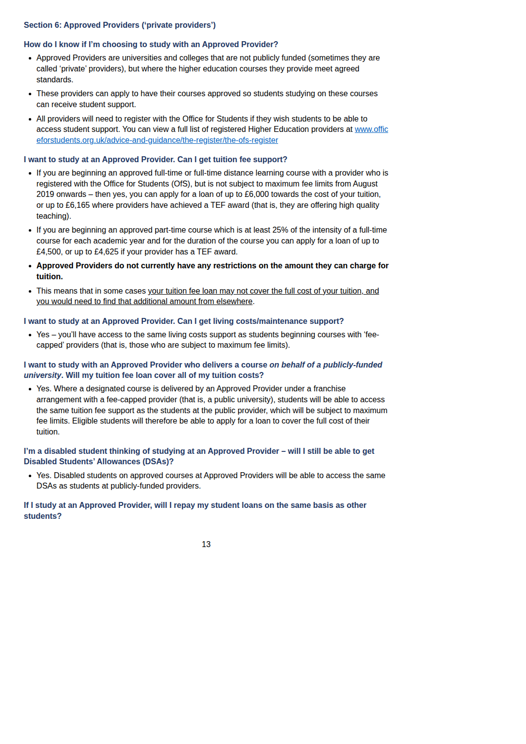Section 6: Approved Providers (‘private providers’)
How do I know if I’m choosing to study with an Approved Provider?
Approved Providers are universities and colleges that are not publicly funded (sometimes they are called ‘private’ providers), but where the higher education courses they provide meet agreed standards.
These providers can apply to have their courses approved so students studying on these courses can receive student support.
All providers will need to register with the Office for Students if they wish students to be able to access student support. You can view a full list of registered Higher Education providers at www.officeforstudents.org.uk/advice-and-guidance/the-register/the-ofs-register
I want to study at an Approved Provider. Can I get tuition fee support?
If you are beginning an approved full-time or full-time distance learning course with a provider who is registered with the Office for Students (OfS), but is not subject to maximum fee limits from August 2019 onwards – then yes, you can apply for a loan of up to £6,000 towards the cost of your tuition, or up to £6,165 where providers have achieved a TEF award (that is, they are offering high quality teaching).
If you are beginning an approved part-time course which is at least 25% of the intensity of a full-time course for each academic year and for the duration of the course you can apply for a loan of up to £4,500, or up to £4,625 if your provider has a TEF award.
Approved Providers do not currently have any restrictions on the amount they can charge for tuition.
This means that in some cases your tuition fee loan may not cover the full cost of your tuition, and you would need to find that additional amount from elsewhere.
I want to study at an Approved Provider. Can I get living costs/maintenance support?
Yes – you’ll have access to the same living costs support as students beginning courses with ‘fee-capped’ providers (that is, those who are subject to maximum fee limits).
I want to study with an Approved Provider who delivers a course on behalf of a publicly-funded university. Will my tuition fee loan cover all of my tuition costs?
Yes. Where a designated course is delivered by an Approved Provider under a franchise arrangement with a fee-capped provider (that is, a public university), students will be able to access the same tuition fee support as the students at the public provider, which will be subject to maximum fee limits. Eligible students will therefore be able to apply for a loan to cover the full cost of their tuition.
I’m a disabled student thinking of studying at an Approved Provider – will I still be able to get Disabled Students’ Allowances (DSAs)?
Yes. Disabled students on approved courses at Approved Providers will be able to access the same DSAs as students at publicly-funded providers.
If I study at an Approved Provider, will I repay my student loans on the same basis as other students?
13